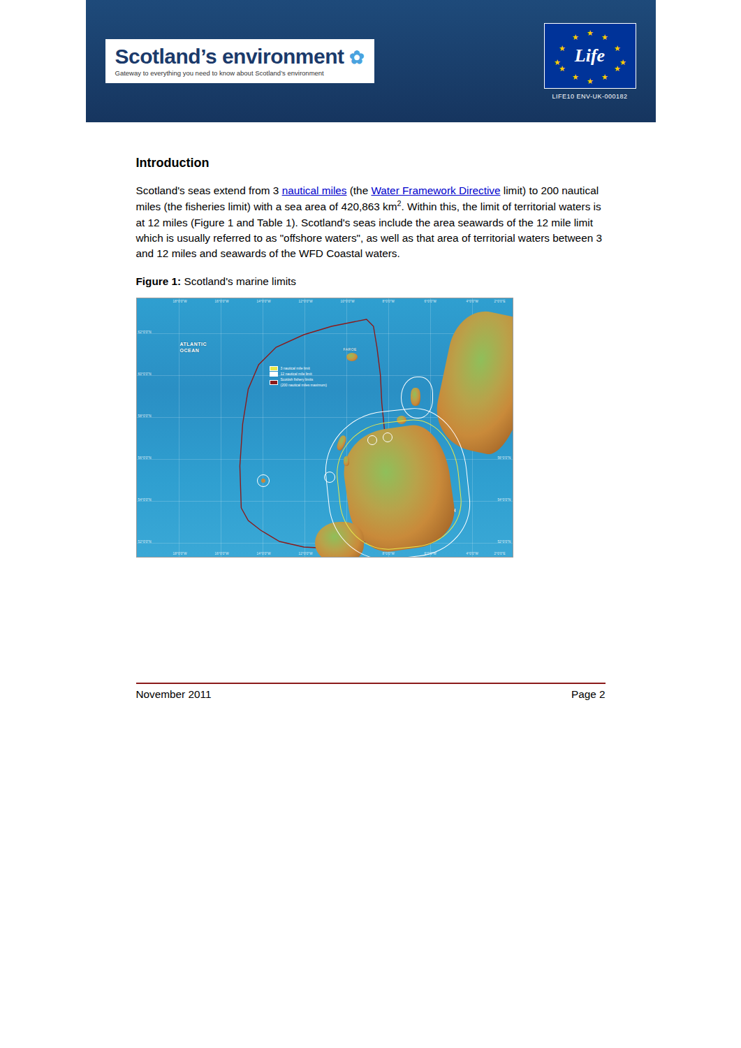Scotland’s environment ✿
Gateway to everything you need to know about Scotland’s environment
★ ★ ★ ★ ★ ★ ★ ★ ★ ★ ★ ★
Life
LIFE10 ENV-UK-000182
Introduction
Scotland's seas extend from 3 nautical miles (the Water Framework Directive limit) to 200 nautical miles (the fisheries limit) with a sea area of 420,863 km2. Within this, the limit of territorial waters is at 12 miles (Figure 1 and Table 1). Scotland's seas include the area seawards of the 12 mile limit which is usually referred to as "offshore waters", as well as that area of territorial waters between 3 and 12 miles and seawards of the WFD Coastal waters.
Figure 1: Scotland's marine limits
18°0'0"W
16°0'0"W
14°0'0"W
12°0'0"W
10°0'0"W
8°0'0"W
6°0'0"W
4°0'0"W
2°0'0"E
18°0'0"W
16°0'0"W
14°0'0"W
12°0'0"W
10°0'0"W
8°0'0"W
6°0'0"W
4°0'0"W
2°0'0"E
62°0'0"N
60°0'0"N
58°0'0"N
56°0'0"N
54°0'0"N
52°0'0"N
62°0'0"N
60°0'0"N
58°0'0"N
56°0'0"N
54°0'0"N
52°0'0"N
ATLANTIC
OCEAN
NORTH
SEA
FAROE
NORWEGIAN TRENCH
3 nautical mile limit
12 nautical mile limit
Scottish fishery limits
(200 nautical miles maximum)
November 2011
Page 2